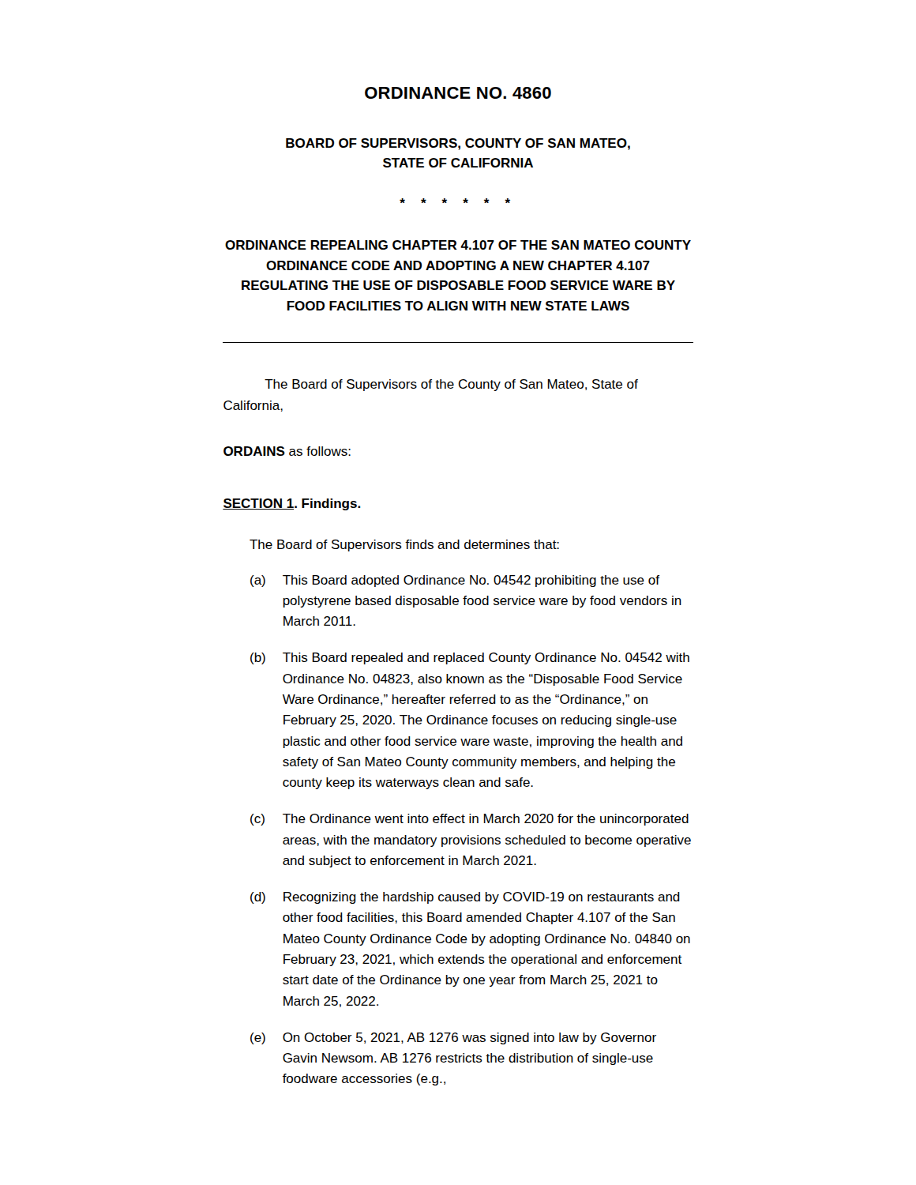ORDINANCE NO. 4860
BOARD OF SUPERVISORS, COUNTY OF SAN MATEO,
STATE OF CALIFORNIA
* * * * * *
ORDINANCE REPEALING CHAPTER 4.107 OF THE SAN MATEO COUNTY ORDINANCE CODE AND ADOPTING A NEW CHAPTER 4.107 REGULATING THE USE OF DISPOSABLE FOOD SERVICE WARE BY FOOD FACILITIES TO ALIGN WITH NEW STATE LAWS
The Board of Supervisors of the County of San Mateo, State of California,
ORDAINS as follows:
SECTION 1. Findings.
The Board of Supervisors finds and determines that:
(a) This Board adopted Ordinance No. 04542 prohibiting the use of polystyrene based disposable food service ware by food vendors in March 2011.
(b) This Board repealed and replaced County Ordinance No. 04542 with Ordinance No. 04823, also known as the “Disposable Food Service Ware Ordinance,” hereafter referred to as the “Ordinance,” on February 25, 2020. The Ordinance focuses on reducing single-use plastic and other food service ware waste, improving the health and safety of San Mateo County community members, and helping the county keep its waterways clean and safe.
(c) The Ordinance went into effect in March 2020 for the unincorporated areas, with the mandatory provisions scheduled to become operative and subject to enforcement in March 2021.
(d) Recognizing the hardship caused by COVID-19 on restaurants and other food facilities, this Board amended Chapter 4.107 of the San Mateo County Ordinance Code by adopting Ordinance No. 04840 on February 23, 2021, which extends the operational and enforcement start date of the Ordinance by one year from March 25, 2021 to March 25, 2022.
(e) On October 5, 2021, AB 1276 was signed into law by Governor Gavin Newsom. AB 1276 restricts the distribution of single-use foodware accessories (e.g.,